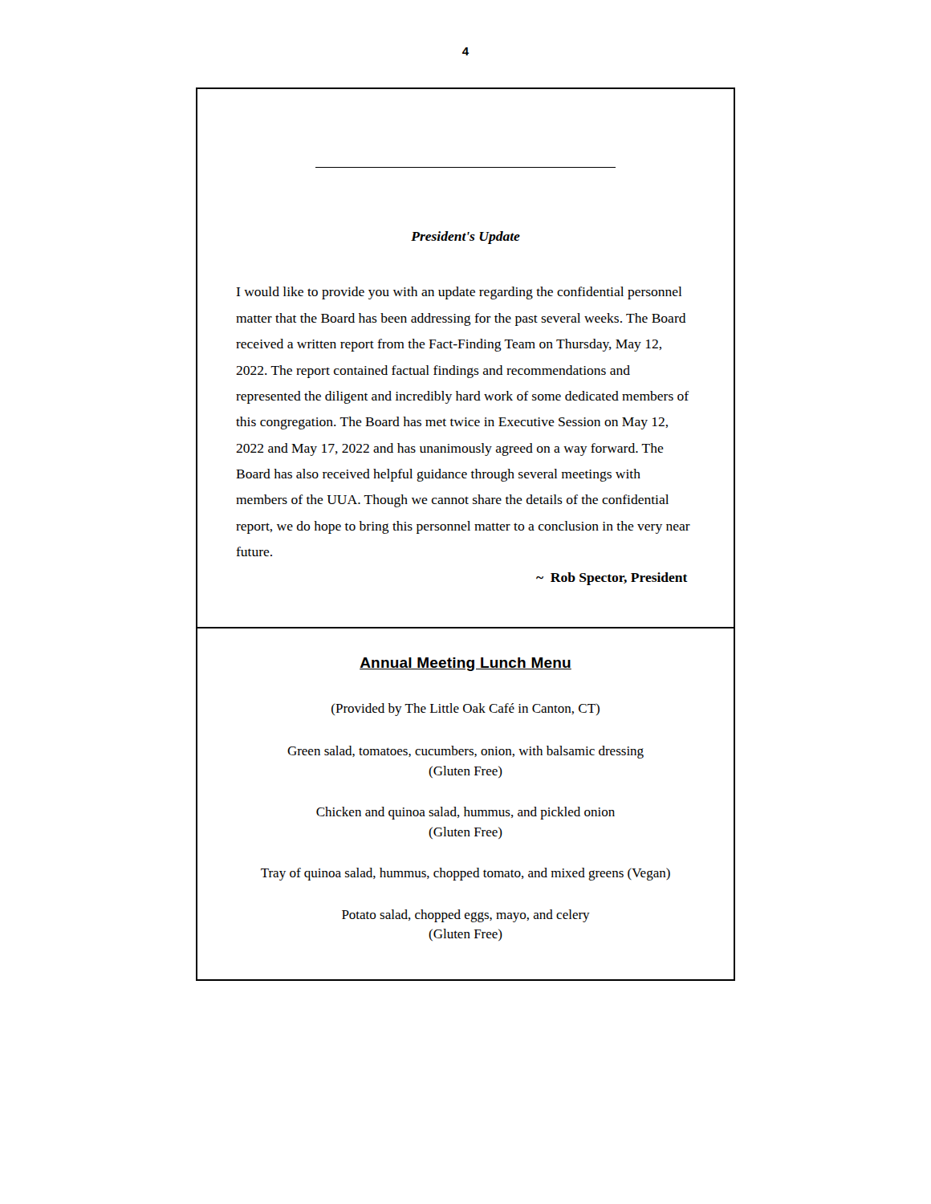4
President's Update
I would like to provide you with an update regarding the confidential personnel matter that the Board has been addressing for the past several weeks. The Board received a written report from the Fact-Finding Team on Thursday, May 12, 2022. The report contained factual findings and recommendations and represented the diligent and incredibly hard work of some dedicated members of this congregation. The Board has met twice in Executive Session on May 12, 2022 and May 17, 2022 and has unanimously agreed on a way forward. The Board has also received helpful guidance through several meetings with members of the UUA. Though we cannot share the details of the confidential report, we do hope to bring this personnel matter to a conclusion in the very near future.
~ Rob Spector, President
Annual Meeting Lunch Menu
(Provided by The Little Oak Café in Canton, CT)
Green salad, tomatoes, cucumbers, onion, with balsamic dressing
(Gluten Free)
Chicken and quinoa salad, hummus, and pickled onion
(Gluten Free)
Tray of quinoa salad, hummus, chopped tomato, and mixed greens (Vegan)
Potato salad, chopped eggs, mayo, and celery
(Gluten Free)